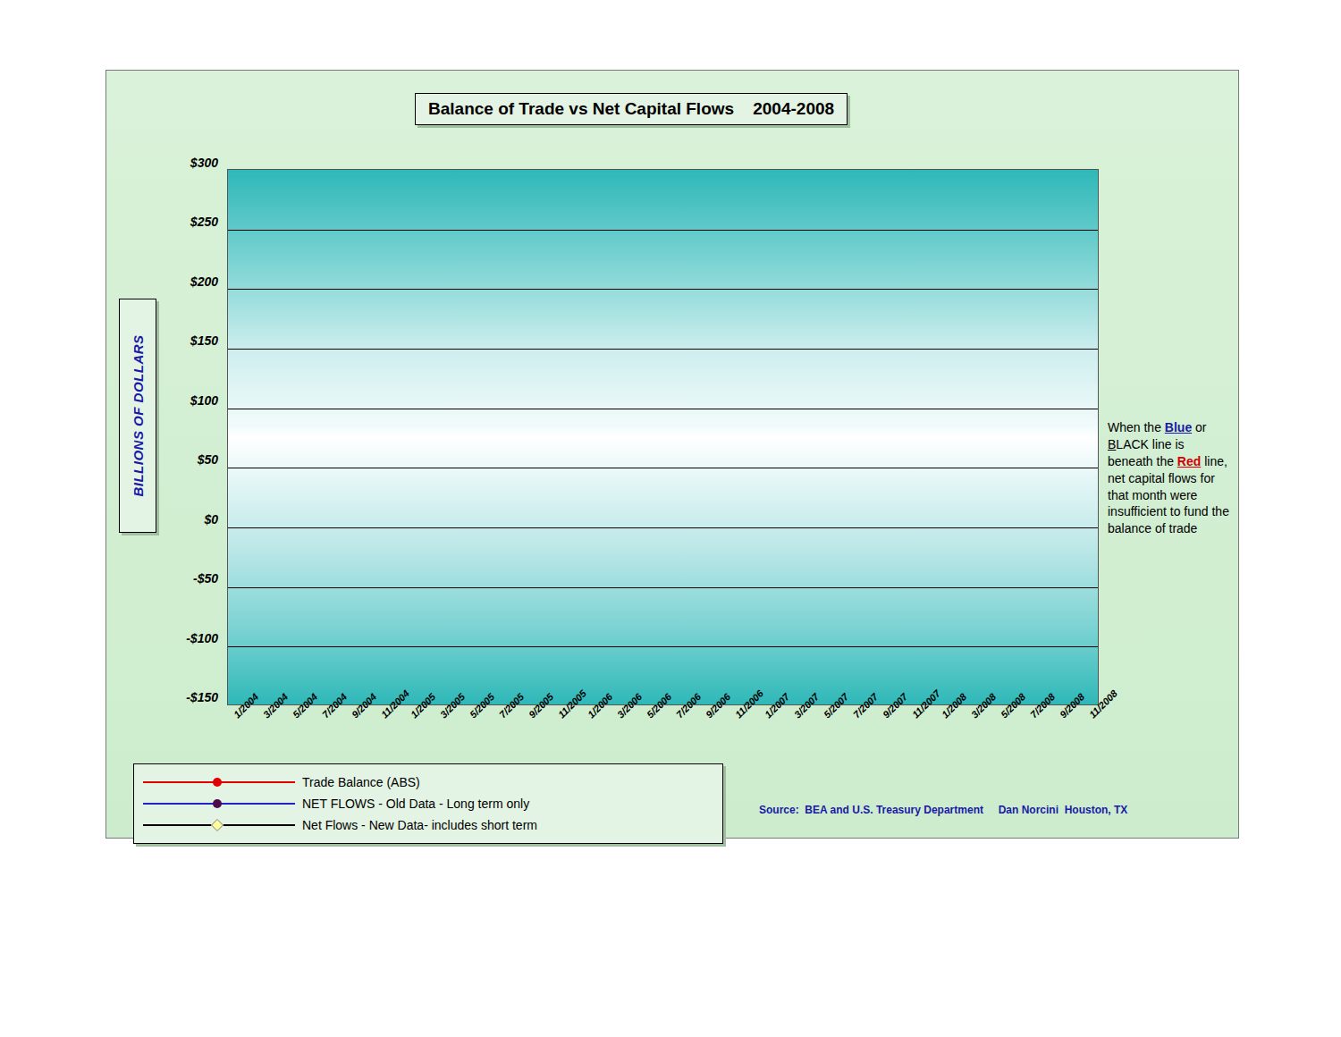Balance of Trade vs Net Capital Flows 2004-2008
BILLIONS OF DOLLARS
$300
$250
$200
$150
$100
$50
$0
-$50
-$100
-$150
1/2004
3/2004
5/2004
7/2004
9/2004
11/2004
1/2005
3/2005
5/2005
7/2005
9/2005
11/2005
1/2006
3/2006
5/2006
7/2006
9/2006
11/2006
1/2007
3/2007
5/2007
7/2007
9/2007
11/2007
1/2008
3/2008
5/2008
7/2008
9/2008
11/2008
Trade Balance (ABS)
NET FLOWS - Old Data - Long term only
Net Flows - New Data- includes short term
Source: BEA and U.S. Treasury Department Dan Norcini Houston, TX
When the Blue or BLACK line is beneath the Red line, net capital flows for that month were insufficient to fund the balance of trade